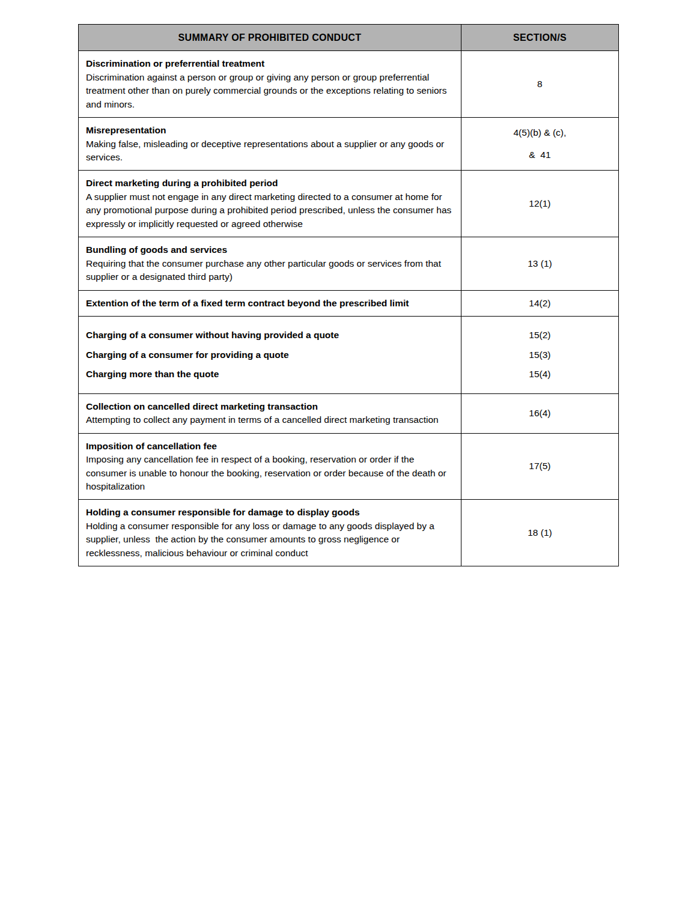| SUMMARY OF PROHIBITED CONDUCT | SECTION/S |
| --- | --- |
| Discrimination or preferrential treatment Discrimination against a person or group or giving any person or group preferrential treatment other than on purely commercial grounds or the exceptions relating to seniors and minors. | 8 |
| Misrepresentation Making false, misleading or deceptive representations about a supplier or any goods or services. | 4(5)(b) & (c), & 41 |
| Direct marketing during a prohibited period A supplier must not engage in any direct marketing directed to a consumer at home for any promotional purpose during a prohibited period prescribed, unless the consumer has expressly or implicitly requested or agreed otherwise | 12(1) |
| Bundling of goods and services Requiring that the consumer purchase any other particular goods or services from that supplier or a designated third party) | 13 (1) |
| Extention of the term of a fixed term contract beyond the prescribed limit | 14(2) |
| Charging of a consumer without having provided a quote Charging of a consumer for providing a quote Charging more than the quote | 15(2) 15(3) 15(4) |
| Collection on cancelled direct marketing transaction Attempting to collect any payment in terms of a cancelled direct marketing transaction | 16(4) |
| Imposition of cancellation fee Imposing any cancellation fee in respect of a booking, reservation or order if the consumer is unable to honour the booking, reservation or order because of the death or hospitalization | 17(5) |
| Holding a consumer responsible for damage to display goods Holding a consumer responsible for any loss or damage to any goods displayed by a supplier, unless the action by the consumer amounts to gross negligence or recklessness, malicious behaviour or criminal conduct | 18 (1) |